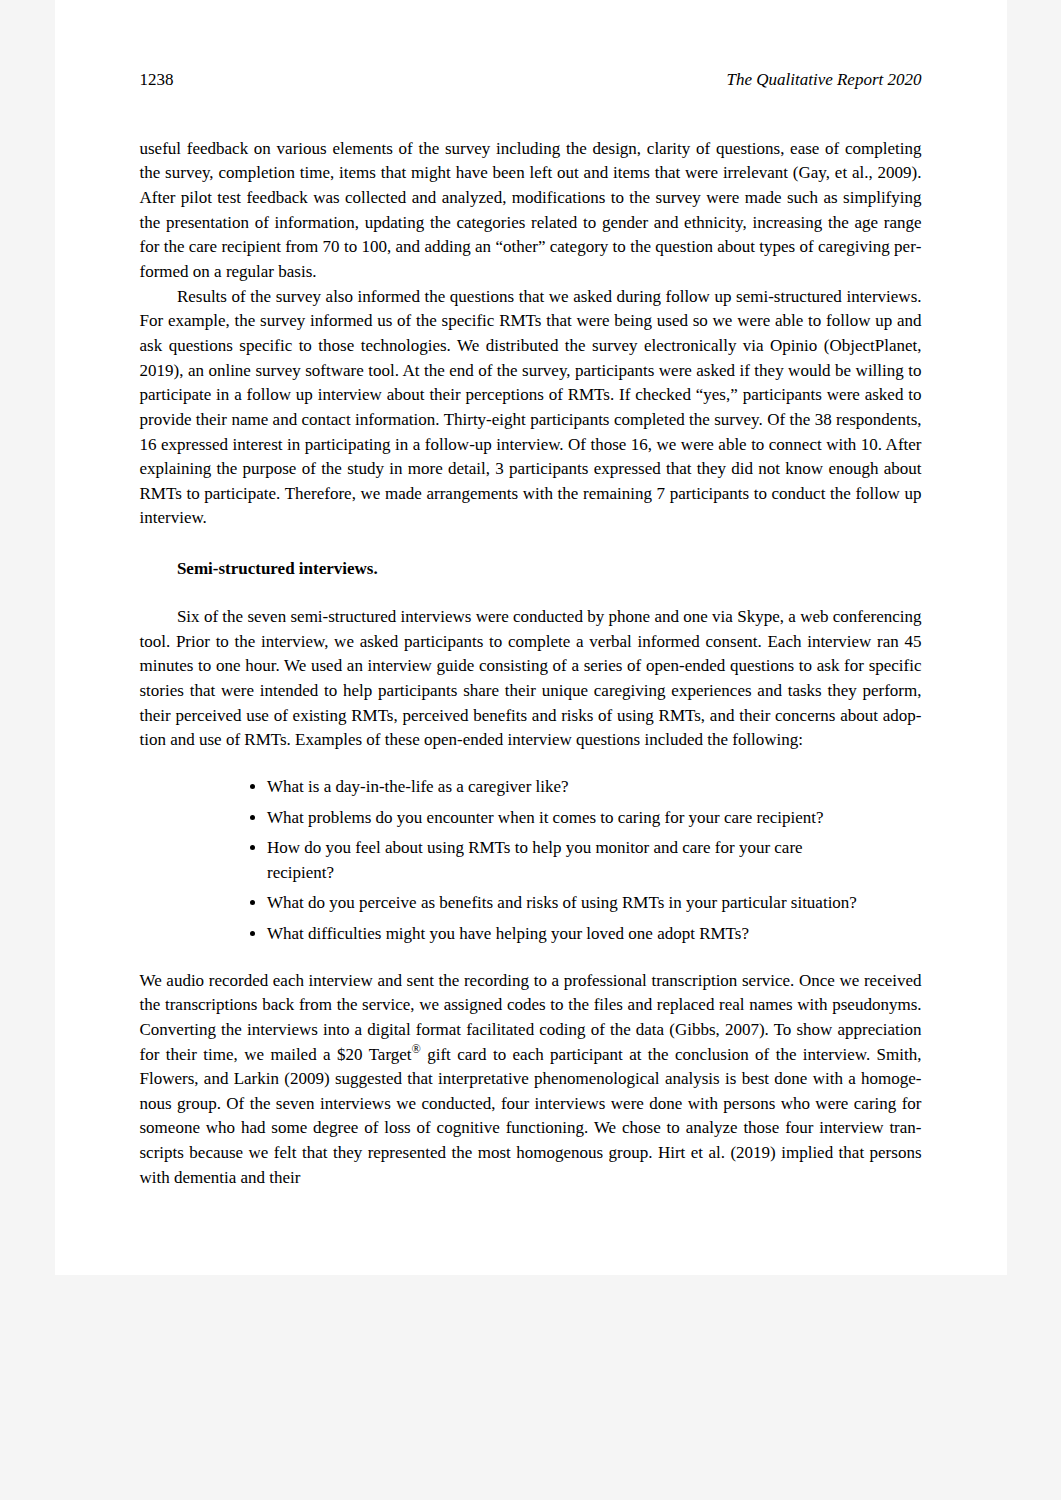1238 The Qualitative Report 2020
useful feedback on various elements of the survey including the design, clarity of questions, ease of completing the survey, completion time, items that might have been left out and items that were irrelevant (Gay, et al., 2009). After pilot test feedback was collected and analyzed, modifications to the survey were made such as simplifying the presentation of information, updating the categories related to gender and ethnicity, increasing the age range for the care recipient from 70 to 100, and adding an “other” category to the question about types of caregiving performed on a regular basis.
Results of the survey also informed the questions that we asked during follow up semi-structured interviews. For example, the survey informed us of the specific RMTs that were being used so we were able to follow up and ask questions specific to those technologies. We distributed the survey electronically via Opinio (ObjectPlanet, 2019), an online survey software tool. At the end of the survey, participants were asked if they would be willing to participate in a follow up interview about their perceptions of RMTs. If checked “yes,” participants were asked to provide their name and contact information. Thirty-eight participants completed the survey. Of the 38 respondents, 16 expressed interest in participating in a follow-up interview. Of those 16, we were able to connect with 10. After explaining the purpose of the study in more detail, 3 participants expressed that they did not know enough about RMTs to participate. Therefore, we made arrangements with the remaining 7 participants to conduct the follow up interview.
Semi-structured interviews.
Six of the seven semi-structured interviews were conducted by phone and one via Skype, a web conferencing tool. Prior to the interview, we asked participants to complete a verbal informed consent. Each interview ran 45 minutes to one hour. We used an interview guide consisting of a series of open-ended questions to ask for specific stories that were intended to help participants share their unique caregiving experiences and tasks they perform, their perceived use of existing RMTs, perceived benefits and risks of using RMTs, and their concerns about adoption and use of RMTs. Examples of these open-ended interview questions included the following:
What is a day-in-the-life as a caregiver like?
What problems do you encounter when it comes to caring for your care recipient?
How do you feel about using RMTs to help you monitor and care for your care recipient?
What do you perceive as benefits and risks of using RMTs in your particular situation?
What difficulties might you have helping your loved one adopt RMTs?
We audio recorded each interview and sent the recording to a professional transcription service. Once we received the transcriptions back from the service, we assigned codes to the files and replaced real names with pseudonyms. Converting the interviews into a digital format facilitated coding of the data (Gibbs, 2007). To show appreciation for their time, we mailed a $20 Target® gift card to each participant at the conclusion of the interview. Smith, Flowers, and Larkin (2009) suggested that interpretative phenomenological analysis is best done with a homogenous group. Of the seven interviews we conducted, four interviews were done with persons who were caring for someone who had some degree of loss of cognitive functioning. We chose to analyze those four interview transcripts because we felt that they represented the most homogenous group. Hirt et al. (2019) implied that persons with dementia and their